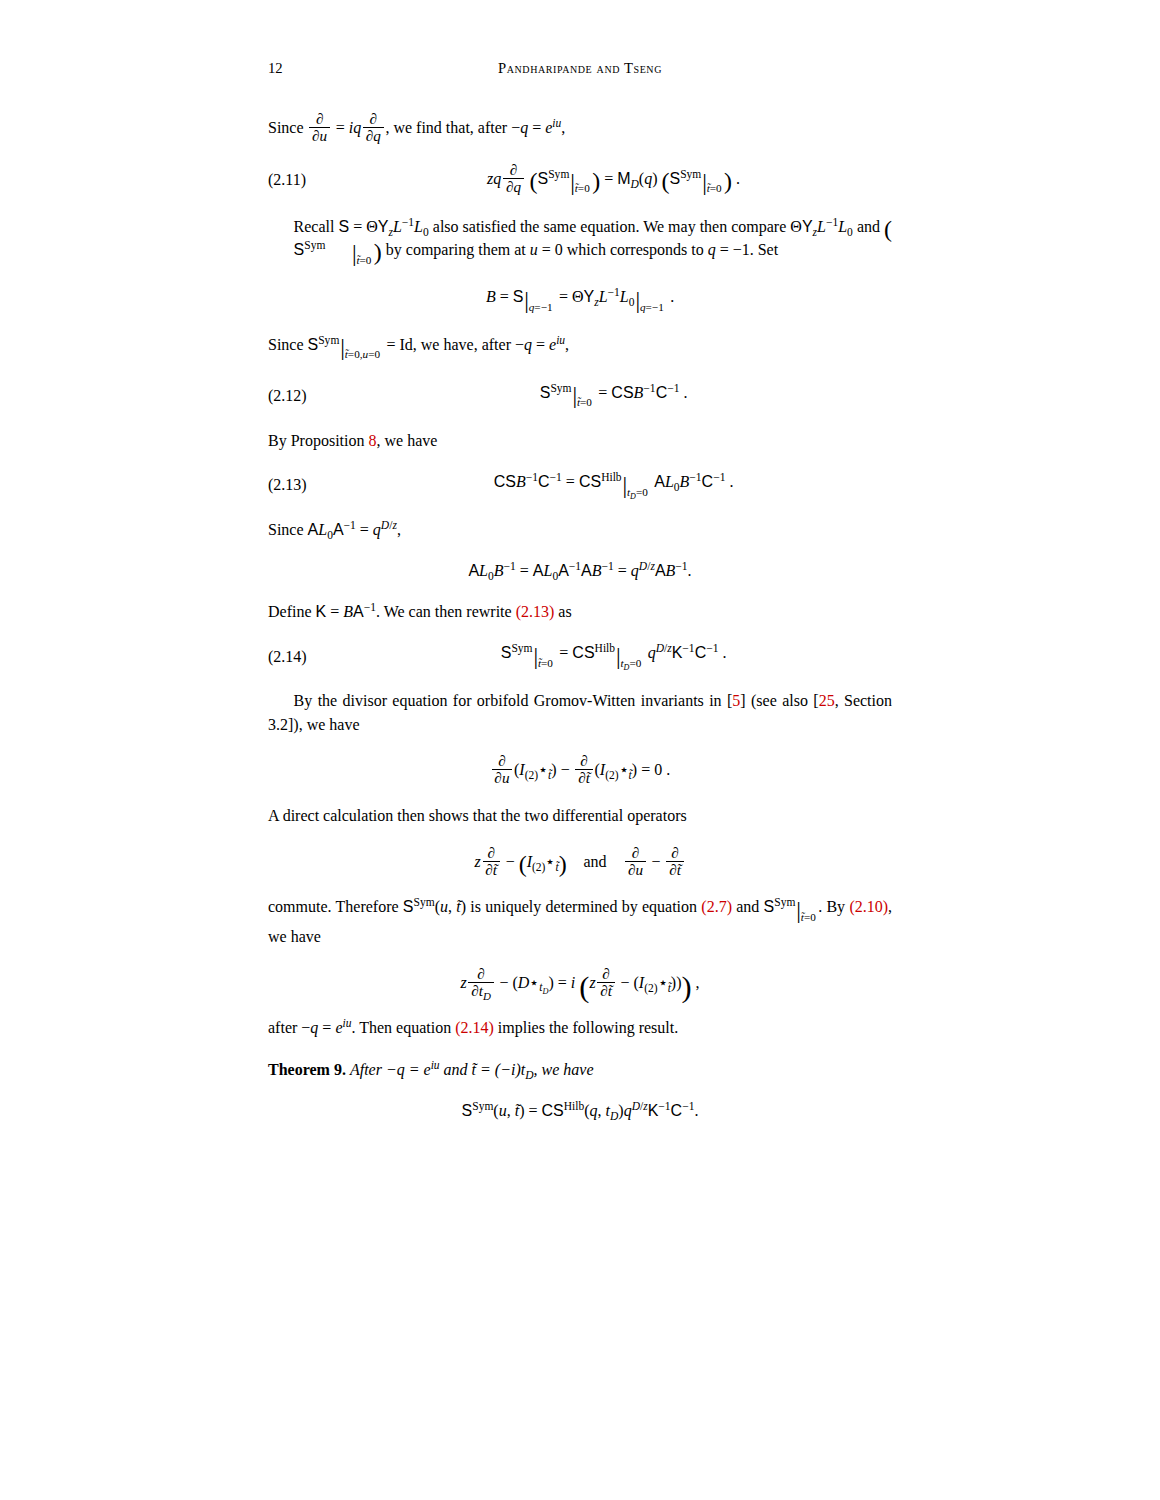12 Pandharipande and Tseng
Since ∂∂u = iq∂∂q, we find that, after −q = eiu,
(2.11) zq∂∂q (SSym|t̃=0) = MD(q) (SSym|t̃=0) .
Recall S = ΘYzL−1L0 also satisfied the same equation. We may then compare ΘYzL−1L0 and (SSym|t̃=0) by comparing them at u = 0 which corresponds to q = −1. Set
B = S|q=−1 = ΘYzL−1L0|q=−1 .
Since SSym|t̃=0,u=0 = Id, we have, after −q = eiu,
(2.12) SSym|t̃=0 = CSB−1C−1 .
By Proposition 8, we have
(2.13) CSB−1C−1 = CSHilb|tD=0 AL0B−1C−1 .
Since AL0A−1 = qD/z,
AL0B−1 = AL0A−1AB−1 = qD/zAB−1.
Define K = BA−1. We can then rewrite (2.13) as
(2.14) SSym|t̃=0 = CSHilb|tD=0 qD/zK−1C−1 .
By the divisor equation for orbifold Gromov-Witten invariants in [5] (see also [25, Section 3.2]), we have
∂∂u(I(2)⋆t̃) − ∂∂t̃(I(2)⋆t̃) = 0 .
A direct calculation then shows that the two differential operators
z∂∂t̃ − (I(2)⋆t̃) and ∂∂u − ∂∂t̃
commute. Therefore SSym(u, t̃) is uniquely determined by equation (2.7) and SSym|t̃=0. By (2.10), we have
z∂∂tD − (D⋆tD) = i (z∂∂t̃ − (I(2)⋆t̃))) ,
after −q = eiu. Then equation (2.14) implies the following result.
Theorem 9. After −q = eiu and t̃ = (−i)tD, we have
SSym(u, t̃) = CSHilb(q, tD)qD/zK−1C−1.